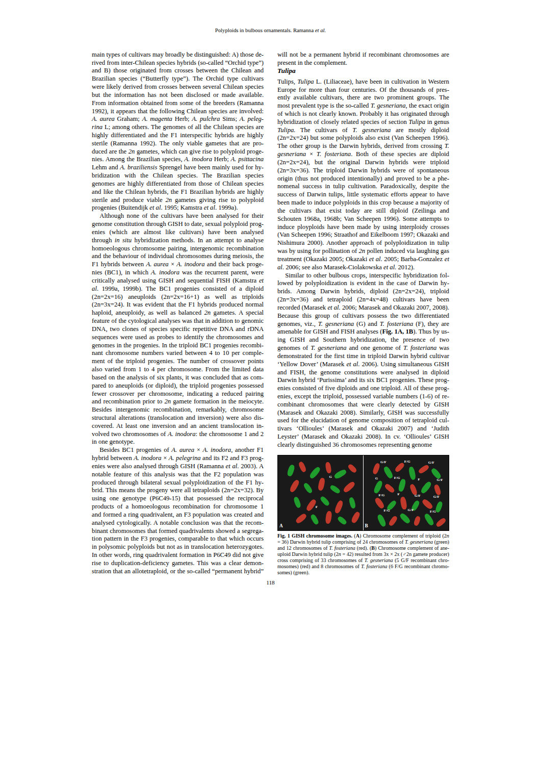Polyploids in bulbous ornamentals. Ramanna et al.
main types of cultivars may broadly be distinguished: A) those derived from inter-Chilean species hybrids (so-called “Orchid type”) and B) those originated from crosses between the Chilean and Brazilian species (“Butterfly type”). The Orchid type cultivars were likely derived from crosses between several Chilean species but the information has not been disclosed or made available. From information obtained from some of the breeders (Ramanna 1992), it appears that the following Chilean species are involved: A. aurea Graham; A. magenta Herb; A. pulchra Sims; A. pelegrina L; among others. The genomes of all the Chilean species are highly differentiated and the F1 interspecific hybrids are highly sterile (Ramanna 1992). The only viable gametes that are produced are the 2n gametes, which can give rise to polyploid progenies. Among the Brazilian species, A. inodora Herb; A. psittacina Lehm and A. braziliensis Sprengel have been mainly used for hybridization with the Chilean species. The Brazilian species genomes are highly differentiated from those of Chilean species and like the Chilean hybrids, the F1 Brazilian hybrids are highly sterile and produce viable 2n gametes giving rise to polyploid progenies (Buitendijk et al. 1995; Kamstra et al. 1999a).
Although none of the cultivars have been analysed for their genome constitution through GISH to date, sexual polyploid progenies (which are almost like cultivars) have been analysed through in situ hybridization methods. In an attempt to analyse homoeologous chromosome pairing, intergenomic recombination and the behaviour of individual chromosomes during meiosis, the F1 hybrids between A. aurea × A. inodora and their back progenies (BC1), in which A. inodora was the recurrent parent, were critically analysed using GISH and sequential FISH (Kamstra et al. 1999a, 1999b). The BC1 progenies consisted of a diploid (2n=2x=16) aneuploids (2n=2x=16+1) as well as triploids (2n=3x=24). It was evident that the F1 hybrids produced normal haploid, aneuploidy, as well as balanced 2n gametes. A special feature of the cytological analyses was that in addition to genomic DNA, two clones of species specific repetitive DNA and rDNA sequences were used as probes to identify the chromosomes and genomes in the progenies. In the triploid BC1 progenies recombinant chromosome numbers varied between 4 to 10 per complement of the triploid progenies. The number of crossover points also varied from 1 to 4 per chromosome. From the limited data based on the analysis of six plants, it was concluded that as compared to aneuploids (or diploid), the triploid progenies possessed fewer crossover per chromosome, indicating a reduced pairing and recombination prior to 2n gamete formation in the meiocyte. Besides intergenomic recombination, remarkably, chromosome structural alterations (translocation and inversion) were also discovered. At least one inversion and an ancient translocation involved two chromosomes of A. inodora: the chromosome 1 and 2 in one genotype.
Besides BC1 progenies of A. aurea × A. inodora, another F1 hybrid between A. inodora × A. pelegrina and its F2 and F3 progenies were also analysed through GISH (Ramanna et al. 2003). A notable feature of this analysis was that the F2 population was produced through bilateral sexual polyploidization of the F1 hybrid. This means the progeny were all tetraploids (2n=2x=32). By using one genotype (P6C49-15) that possessed the reciprocal products of a homoeologous recombination for chromosome 1 and formed a ring quadrivalent, an F3 population was created and analysed cytologically. A notable conclusion was that the recombinant chromosomes that formed quadrivalents showed a segregation pattern in the F3 progenies, comparable to that which occurs in polysomic polyploids but not as in translocation heterozygotes. In other words, ring quadrivalent formation in P6C49 did not give rise to duplication-deficiency gametes. This was a clear demonstration that an allotetraploid, or the so-called “permanent hybrid” will not be a permanent hybrid if recombinant chromosomes are present in the complement.
Tulipa
Tulips, Tulipa L. (Liliaceae), have been in cultivation in Western Europe for more than four centuries. Of the thousands of presently available cultivars, there are two prominent groups. The most prevalent type is the so-called T. gesneriana, the exact origin of which is not clearly known. Probably it has originated through hybridization of closely related species of section Tulipa in genus Tulipa. The cultivars of T. gesneriana are mostly diploid (2n=2x=24) but some polyploids also exist (Van Scheepen 1996). The other group is the Darwin hybrids, derived from crossing T. gesneriana × T. fosteriana. Both of these species are diploid (2n=2x=24), but the original Darwin hybrids were triploid (2n=3x=36). The triploid Darwin hybrids were of spontaneous origin (thus not produced intentionally) and proved to be a phenomenal success in tulip cultivation. Paradoxically, despite the success of Darwin tulips, little systematic efforts appear to have been made to induce polyploids in this crop because a majority of the cultivars that exist today are still diploid (Zeilinga and Schouten 1968a, 1968b; Van Scheepen 1996). Some attempts to induce ployploids have been made by using interploidy crosses (Van Scheepen 1996; Straathof and Eikelboom 1997; Okazaki and Nishimura 2000). Another approach of polyploidization in tulip was by using for pollination of 2n pollen induced via laughing gas treatment (Okazaki 2005; Okazaki et al. 2005; Barba-Gonzalez et al. 2006; see also Marasek-Ciolakowska et al. 2012).
Similar to other bulbous crops, interspecific hybridization followed by polyploidization is evident in the case of Darwin hybrids. Among Darwin hybrids, diploid (2n=2x=24), triploid (2n=3x=36) and tetraploid (2n=4x=48) cultivars have been recorded (Marasek et al. 2006; Marasek and Okazaki 2007, 2008). Because this group of cultivars possess the two differentiated genomes, viz., T. gesneriana (G) and T. fosteriana (F), they are amenable for GISH and FISH analyses (Fig. 1A, 1B). Thus by using GISH and Southern hybridization, the presence of two genomes of T. gesneriana and one genome of T. fosteriana was demonstrated for the first time in triploid Darwin hybrid cultivar ‘Yellow Dover’ (Marasek et al. 2006). Using simultaneous GISH and FISH, the genome constitutions were analysed in diploid Darwin hybrid ‘Purissima’ and its six BC1 progenies. These progenies consisted of five diploids and one triploid. All of these progenies, except the triploid, possessed variable numbers (1-6) of recombinant chromosomes that were clearly detected by GISH (Marasek and Okazaki 2008). Similarly, GISH was successfully used for the elucidation of genome composition of tetraploid cultivars ‘Ollioules’ (Marasek and Okazaki 2007) and ‘Judith Leyster’ (Marasek and Okazaki 2008). In cv. ‘Ollioules’ GISH clearly distinguished 36 chromosomes representing genome
A B
G F
G/F F/G G/F G F/G F G/F F/G F G/F G/F F/G G/F F/G
Fig. 1 GISH chromosome images. (A) Chromosome complement of triploid (2n = 36) Darwin hybrid tulip comprising of 24 chromosomes of T. gesneriana (green) and 12 chromosomes of T. fosteriana (red). (B) Chromosome complement of aneuploid Darwin hybrid tulip (2n = 42) resulted from 3x × 2x (♂2n gamete producer) cross comprising of 33 chromosomes of T. gesneriana (5 G/F recombinant chromosomes) (red) and 8 chromosomes of T. fosteriana (6 F/G recombinant chromosomes) (green).
118